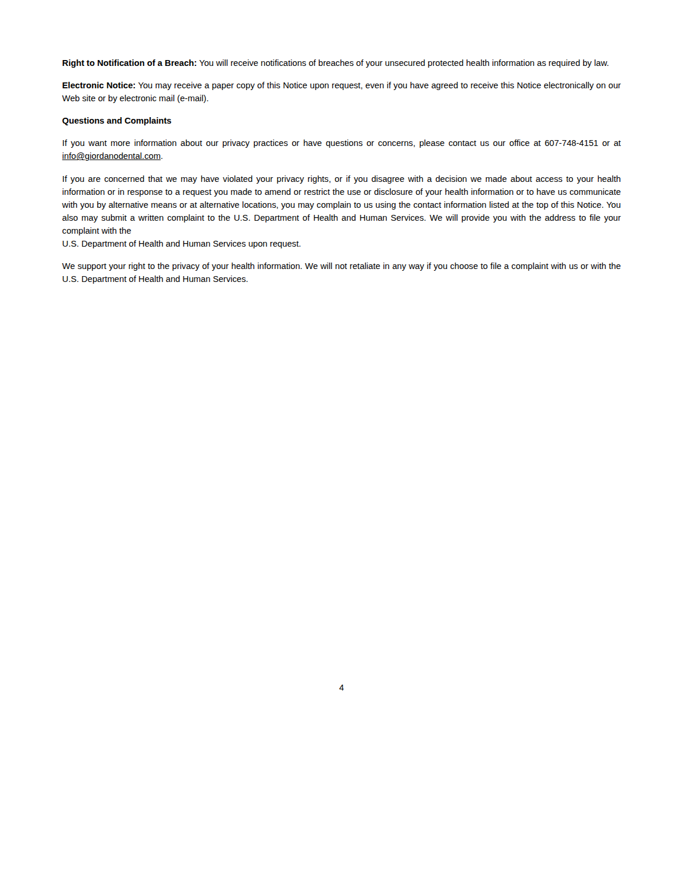Right to Notification of a Breach: You will receive notifications of breaches of your unsecured protected health information as required by law.
Electronic Notice: You may receive a paper copy of this Notice upon request, even if you have agreed to receive this Notice electronically on our Web site or by electronic mail (e-mail).
Questions and Complaints
If you want more information about our privacy practices or have questions or concerns, please contact us our office at 607-748-4151 or at info@giordanodental.com.
If you are concerned that we may have violated your privacy rights, or if you disagree with a decision we made about access to your health information or in response to a request you made to amend or restrict the use or disclosure of your health information or to have us communicate with you by alternative means or at alternative locations, you may complain to us using the contact information listed at the top of this Notice. You also may submit a written complaint to the U.S. Department of Health and Human Services. We will provide you with the address to file your complaint with the
U.S. Department of Health and Human Services upon request.
We support your right to the privacy of your health information. We will not retaliate in any way if you choose to file a complaint with us or with the U.S. Department of Health and Human Services.
4